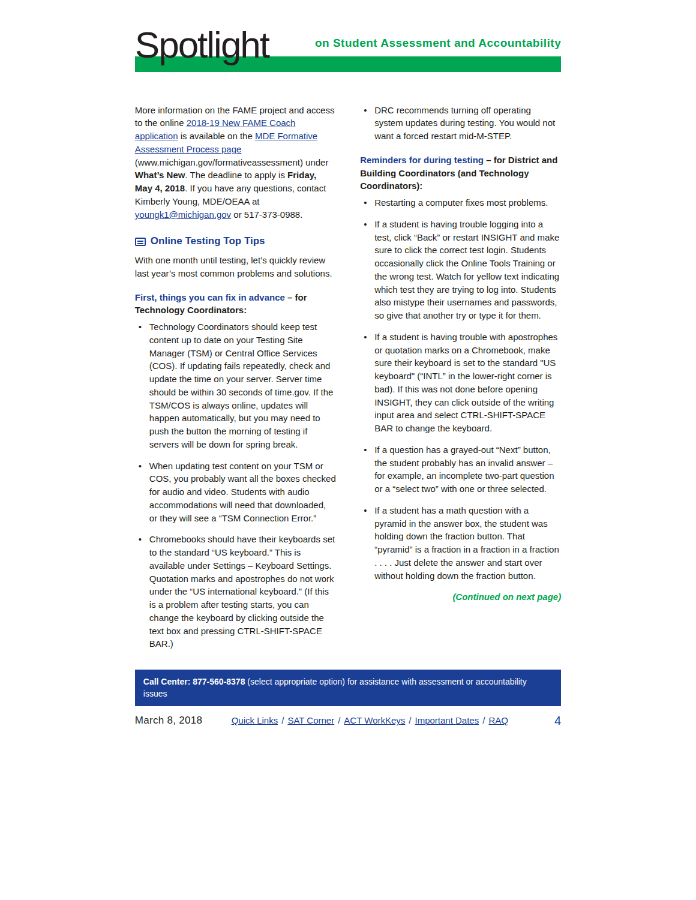Spotlight
on Student Assessment and Accountability
More information on the FAME project and access to the online 2018-19 New FAME Coach application is available on the MDE Formative Assessment Process page (www.michigan.gov/formativeassessment) under What’s New. The deadline to apply is Friday, May 4, 2018. If you have any questions, contact Kimberly Young, MDE/OEAA at youngk1@michigan.gov or 517-373-0988.
Online Testing Top Tips
With one month until testing, let’s quickly review last year’s most common problems and solutions.
First, things you can fix in advance – for Technology Coordinators:
Technology Coordinators should keep test content up to date on your Testing Site Manager (TSM) or Central Office Services (COS). If updating fails repeatedly, check and update the time on your server. Server time should be within 30 seconds of time.gov. If the TSM/COS is always online, updates will happen automatically, but you may need to push the button the morning of testing if servers will be down for spring break.
When updating test content on your TSM or COS, you probably want all the boxes checked for audio and video. Students with audio accommodations will need that downloaded, or they will see a “TSM Connection Error.”
Chromebooks should have their keyboards set to the standard “US keyboard.” This is available under Settings – Keyboard Settings. Quotation marks and apostrophes do not work under the “US international keyboard.” (If this is a problem after testing starts, you can change the keyboard by clicking outside the text box and pressing CTRL-SHIFT-SPACE BAR.)
DRC recommends turning off operating system updates during testing. You would not want a forced restart mid-M-STEP.
Reminders for during testing – for District and Building Coordinators (and Technology Coordinators):
Restarting a computer fixes most problems.
If a student is having trouble logging into a test, click “Back” or restart INSIGHT and make sure to click the correct test login. Students occasionally click the Online Tools Training or the wrong test. Watch for yellow text indicating which test they are trying to log into. Students also mistype their usernames and passwords, so give that another try or type it for them.
If a student is having trouble with apostrophes or quotation marks on a Chromebook, make sure their keyboard is set to the standard "US keyboard" (“INTL” in the lower-right corner is bad). If this was not done before opening INSIGHT, they can click outside of the writing input area and select CTRL-SHIFT-SPACE BAR to change the keyboard.
If a question has a grayed-out “Next” button, the student probably has an invalid answer – for example, an incomplete two-part question or a “select two” with one or three selected.
If a student has a math question with a pyramid in the answer box, the student was holding down the fraction button. That “pyramid” is a fraction in a fraction in a fraction . . . . Just delete the answer and start over without holding down the fraction button.
(Continued on next page)
Call Center: 877-560-8378 (select appropriate option) for assistance with assessment or accountability issues
March 8, 2018
Quick Links/SAT Corner/ACT WorkKeys/Important Dates/RAQ
4